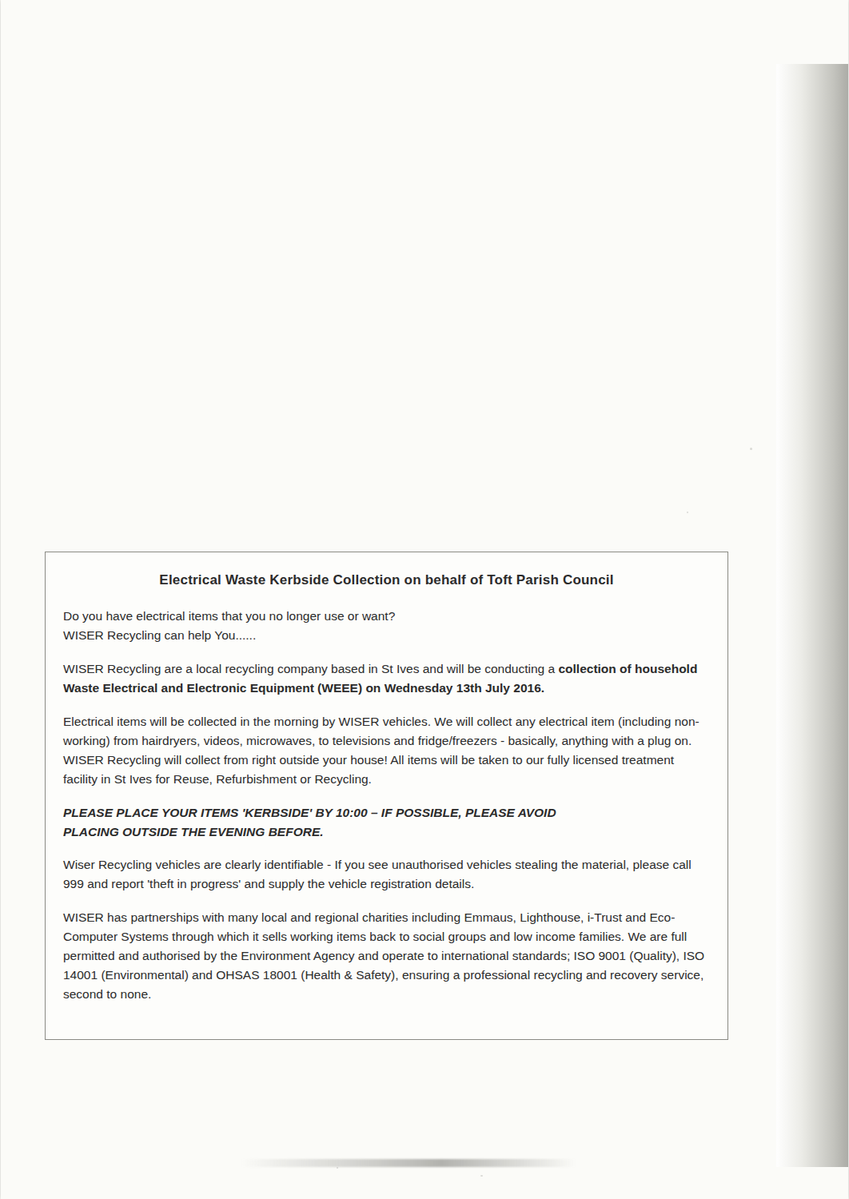Electrical Waste Kerbside Collection on behalf of Toft Parish Council
Do you have electrical items that you no longer use or want? WISER Recycling can help You......
WISER Recycling are a local recycling company based in St Ives and will be conducting a collection of household Waste Electrical and Electronic Equipment (WEEE) on Wednesday 13th July 2016.
Electrical items will be collected in the morning by WISER vehicles. We will collect any electrical item (including non-working) from hairdryers, videos, microwaves, to televisions and fridge/freezers - basically, anything with a plug on. WISER Recycling will collect from right outside your house! All items will be taken to our fully licensed treatment facility in St Ives for Reuse, Refurbishment or Recycling.
PLEASE PLACE YOUR ITEMS 'KERBSIDE' BY 10:00 – IF POSSIBLE, PLEASE AVOID PLACING OUTSIDE THE EVENING BEFORE.
Wiser Recycling vehicles are clearly identifiable - If you see unauthorised vehicles stealing the material, please call 999 and report 'theft in progress' and supply the vehicle registration details.
WISER has partnerships with many local and regional charities including Emmaus, Lighthouse, i-Trust and Eco-Computer Systems through which it sells working items back to social groups and low income families. We are full permitted and authorised by the Environment Agency and operate to international standards; ISO 9001 (Quality), ISO 14001 (Environmental) and OHSAS 18001 (Health & Safety), ensuring a professional recycling and recovery service, second to none.